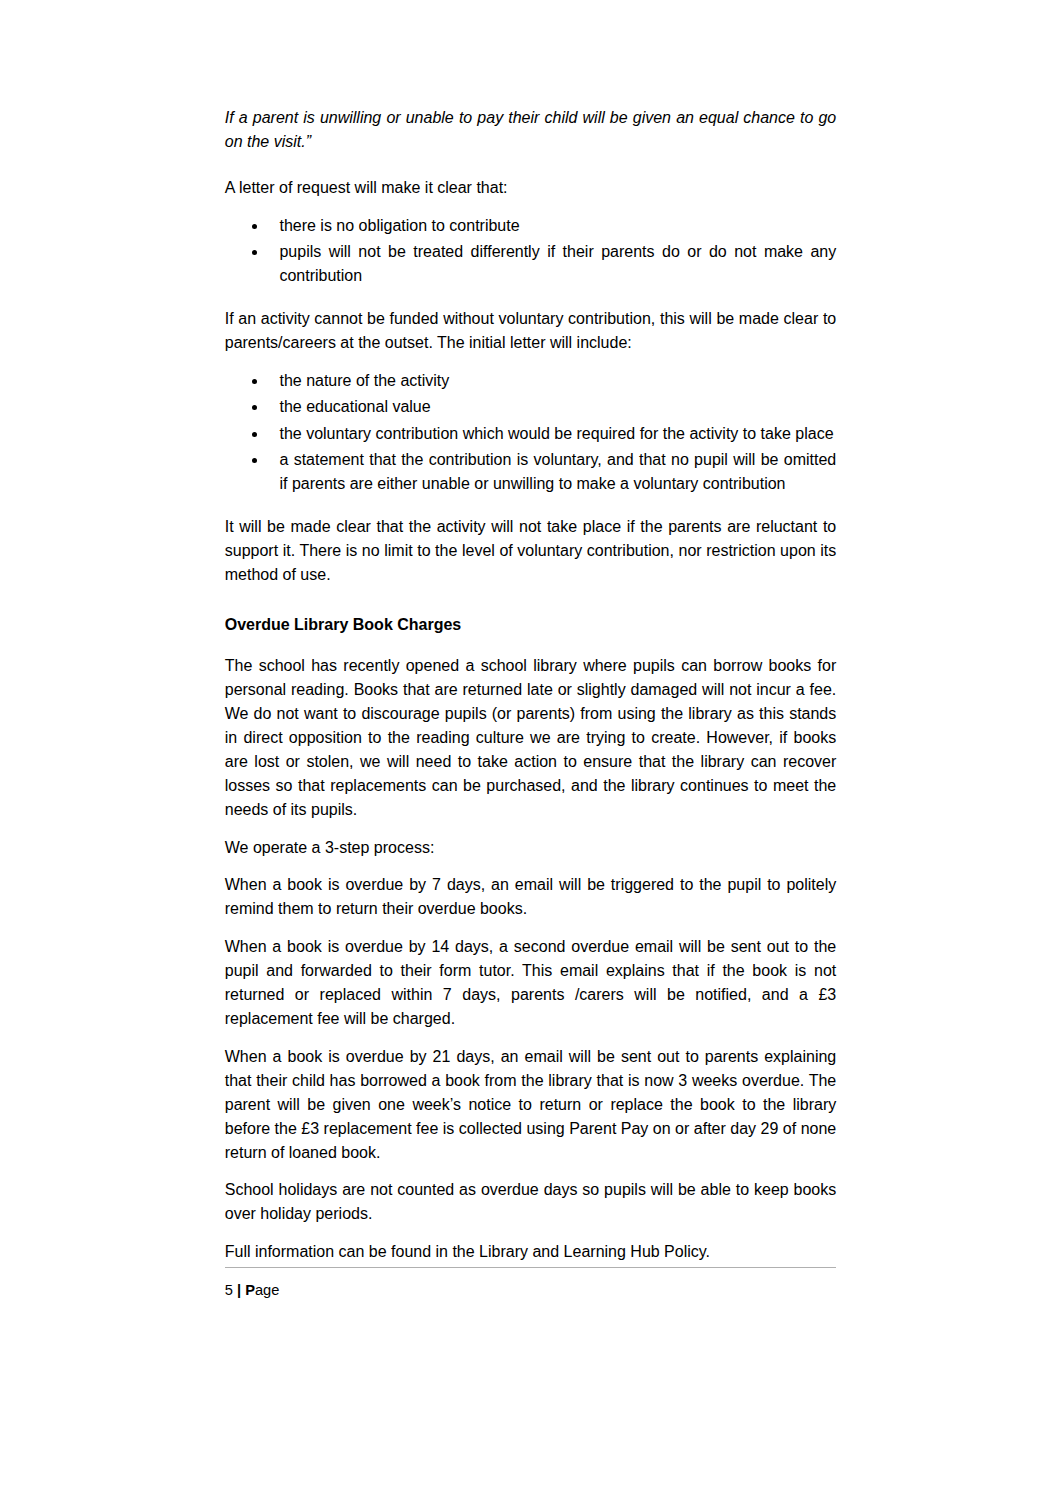If a parent is unwilling or unable to pay their child will be given an equal chance to go on the visit.”
A letter of request will make it clear that:
there is no obligation to contribute
pupils will not be treated differently if their parents do or do not make any contribution
If an activity cannot be funded without voluntary contribution, this will be made clear to parents/careers at the outset. The initial letter will include:
the nature of the activity
the educational value
the voluntary contribution which would be required for the activity to take place
a statement that the contribution is voluntary, and that no pupil will be omitted if parents are either unable or unwilling to make a voluntary contribution
It will be made clear that the activity will not take place if the parents are reluctant to support it. There is no limit to the level of voluntary contribution, nor restriction upon its method of use.
Overdue Library Book Charges
The school has recently opened a school library where pupils can borrow books for personal reading. Books that are returned late or slightly damaged will not incur a fee. We do not want to discourage pupils (or parents) from using the library as this stands in direct opposition to the reading culture we are trying to create. However, if books are lost or stolen, we will need to take action to ensure that the library can recover losses so that replacements can be purchased, and the library continues to meet the needs of its pupils.
We operate a 3-step process:
When a book is overdue by 7 days, an email will be triggered to the pupil to politely remind them to return their overdue books.
When a book is overdue by 14 days, a second overdue email will be sent out to the pupil and forwarded to their form tutor. This email explains that if the book is not returned or replaced within 7 days, parents /carers will be notified, and a £3 replacement fee will be charged.
When a book is overdue by 21 days, an email will be sent out to parents explaining that their child has borrowed a book from the library that is now 3 weeks overdue. The parent will be given one week’s notice to return or replace the book to the library before the £3 replacement fee is collected using Parent Pay on or after day 29 of none return of loaned book.
School holidays are not counted as overdue days so pupils will be able to keep books over holiday periods.
Full information can be found in the Library and Learning Hub Policy.
5 | Page